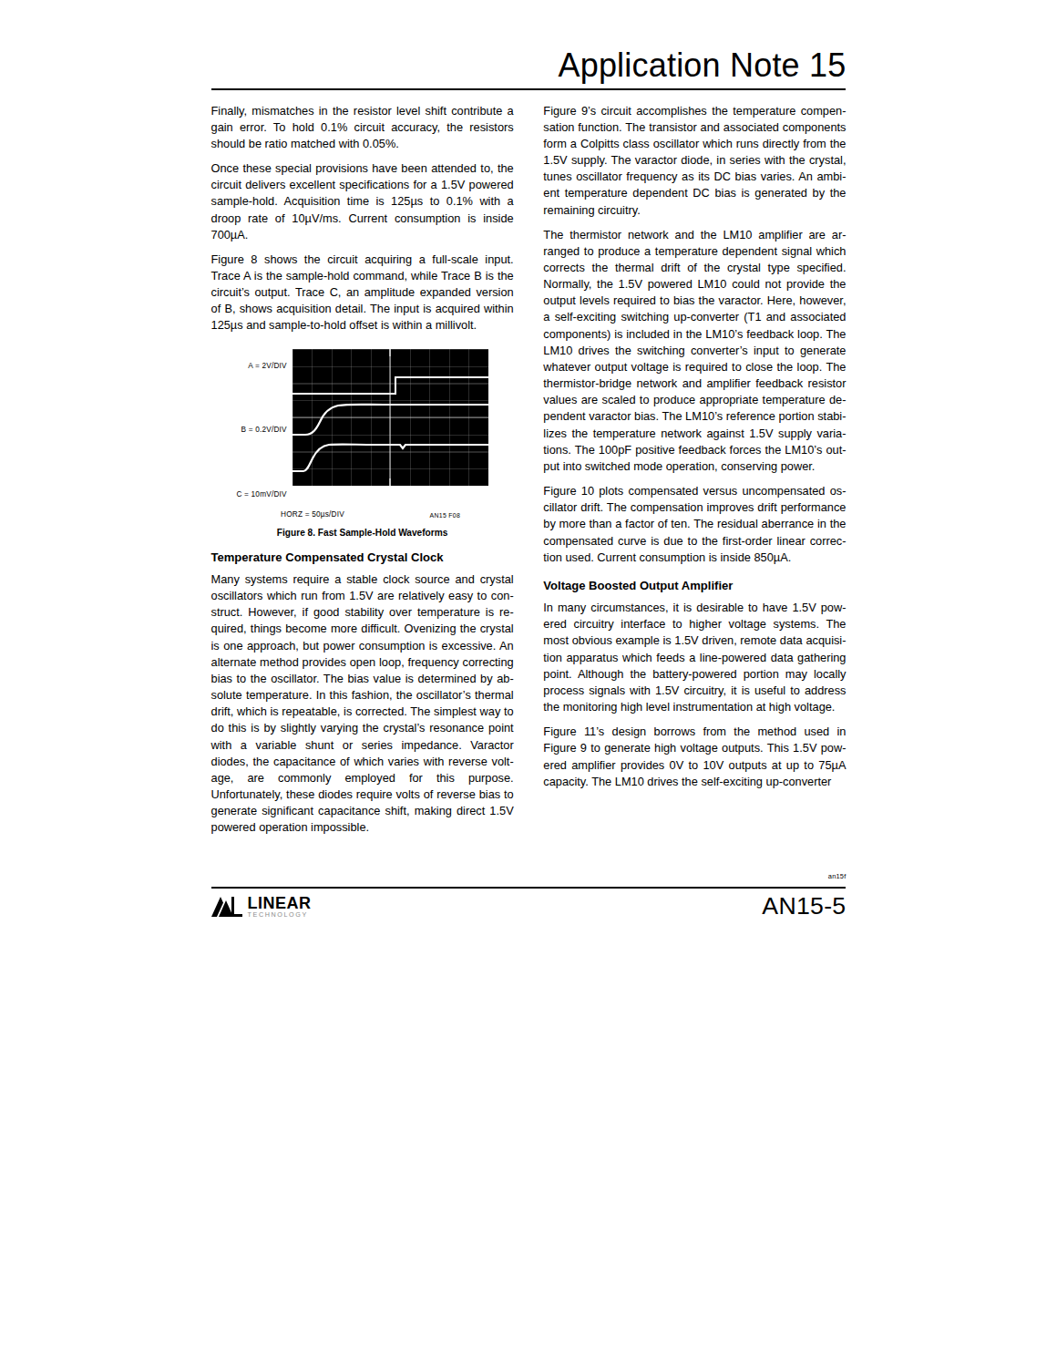Application Note 15
Finally, mismatches in the resistor level shift contribute a gain error. To hold 0.1% circuit accuracy, the resistors should be ratio matched with 0.05%.
Once these special provisions have been attended to, the circuit delivers excellent specifications for a 1.5V powered sample-hold. Acquisition time is 125µs to 0.1% with a droop rate of 10µV/ms. Current consumption is inside 700µA.
Figure 8 shows the circuit acquiring a full-scale input. Trace A is the sample-hold command, while Trace B is the circuit’s output. Trace C, an amplitude expanded version of B, shows acquisition detail. The input is acquired within 125µs and sample-to-hold offset is within a millivolt.
A = 2V/DIV B = 0.2V/DIV C = 10mV/DIV
HORZ = 50µs/DIV AN15 F08
Figure 8. Fast Sample-Hold Waveforms
Temperature Compensated Crystal Clock
Many systems require a stable clock source and crystal oscillators which run from 1.5V are relatively easy to construct. However, if good stability over temperature is required, things become more difficult. Ovenizing the crystal is one approach, but power consumption is excessive. An alternate method provides open loop, frequency correcting bias to the oscillator. The bias value is determined by absolute temperature. In this fashion, the oscillator’s thermal drift, which is repeatable, is corrected. The simplest way to do this is by slightly varying the crystal’s resonance point with a variable shunt or series impedance. Varactor diodes, the capacitance of which varies with reverse voltage, are commonly employed for this purpose. Unfortunately, these diodes require volts of reverse bias to generate significant capacitance shift, making direct 1.5V powered operation impossible.
Figure 9’s circuit accomplishes the temperature compensation function. The transistor and associated components form a Colpitts class oscillator which runs directly from the 1.5V supply. The varactor diode, in series with the crystal, tunes oscillator frequency as its DC bias varies. An ambient temperature dependent DC bias is generated by the remaining circuitry.
The thermistor network and the LM10 amplifier are arranged to produce a temperature dependent signal which corrects the thermal drift of the crystal type specified. Normally, the 1.5V powered LM10 could not provide the output levels required to bias the varactor. Here, however, a self-exciting switching up-converter (T1 and associated components) is included in the LM10’s feedback loop. The LM10 drives the switching converter’s input to generate whatever output voltage is required to close the loop. The thermistor-bridge network and amplifier feedback resistor values are scaled to produce appropriate temperature dependent varactor bias. The LM10’s reference portion stabilizes the temperature network against 1.5V supply variations. The 100pF positive feedback forces the LM10’s output into switched mode operation, conserving power.
Figure 10 plots compensated versus uncompensated oscillator drift. The compensation improves drift performance by more than a factor of ten. The residual aberrance in the compensated curve is due to the first-order linear correction used. Current consumption is inside 850µA.
Voltage Boosted Output Amplifier
In many circumstances, it is desirable to have 1.5V powered circuitry interface to higher voltage systems. The most obvious example is 1.5V driven, remote data acquisition apparatus which feeds a line-powered data gathering point. Although the battery-powered portion may locally process signals with 1.5V circuitry, it is useful to address the monitoring high level instrumentation at high voltage.
Figure 11’s design borrows from the method used in Figure 9 to generate high voltage outputs. This 1.5V powered amplifier provides 0V to 10V outputs at up to 75µA capacity. The LM10 drives the self-exciting up-converter
an15f
LINEAR TECHNOLOGY
AN15-5